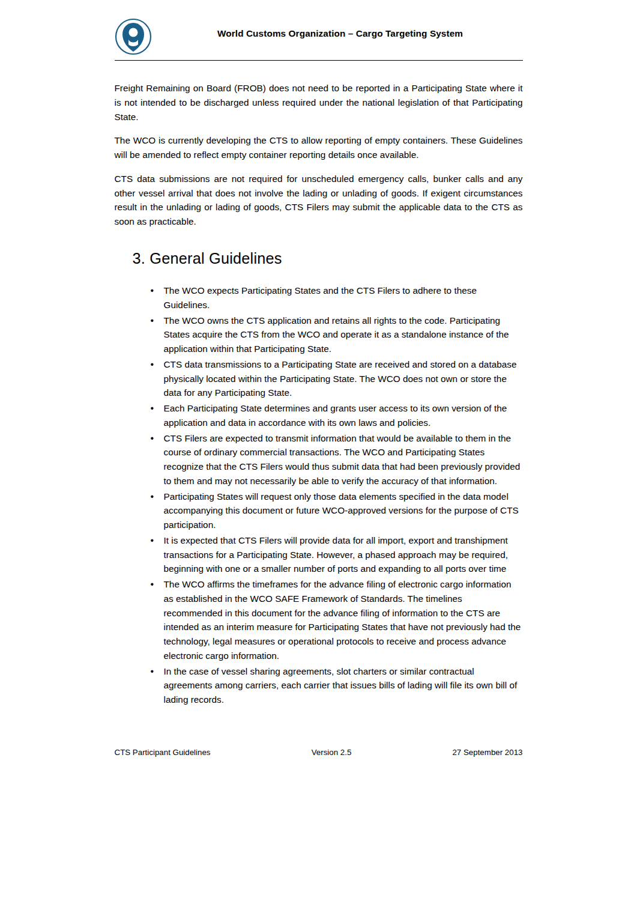World Customs Organization – Cargo Targeting System
Freight Remaining on Board (FROB) does not need to be reported in a Participating State where it is not intended to be discharged unless required under the national legislation of that Participating State.
The WCO is currently developing the CTS to allow reporting of empty containers. These Guidelines will be amended to reflect empty container reporting details once available.
CTS data submissions are not required for unscheduled emergency calls, bunker calls and any other vessel arrival that does not involve the lading or unlading of goods. If exigent circumstances result in the unlading or lading of goods, CTS Filers may submit the applicable data to the CTS as soon as practicable.
3. General Guidelines
The WCO expects Participating States and the CTS Filers to adhere to these Guidelines.
The WCO owns the CTS application and retains all rights to the code. Participating States acquire the CTS from the WCO and operate it as a standalone instance of the application within that Participating State.
CTS data transmissions to a Participating State are received and stored on a database physically located within the Participating State. The WCO does not own or store the data for any Participating State.
Each Participating State determines and grants user access to its own version of the application and data in accordance with its own laws and policies.
CTS Filers are expected to transmit information that would be available to them in the course of ordinary commercial transactions. The WCO and Participating States recognize that the CTS Filers would thus submit data that had been previously provided to them and may not necessarily be able to verify the accuracy of that information.
Participating States will request only those data elements specified in the data model accompanying this document or future WCO-approved versions for the purpose of CTS participation.
It is expected that CTS Filers will provide data for all import, export and transhipment transactions for a Participating State. However, a phased approach may be required, beginning with one or a smaller number of ports and expanding to all ports over time
The WCO affirms the timeframes for the advance filing of electronic cargo information as established in the WCO SAFE Framework of Standards. The timelines recommended in this document for the advance filing of information to the CTS are intended as an interim measure for Participating States that have not previously had the technology, legal measures or operational protocols to receive and process advance electronic cargo information.
In the case of vessel sharing agreements, slot charters or similar contractual agreements among carriers, each carrier that issues bills of lading will file its own bill of lading records.
CTS Participant Guidelines Version 2.5 27 September 2013